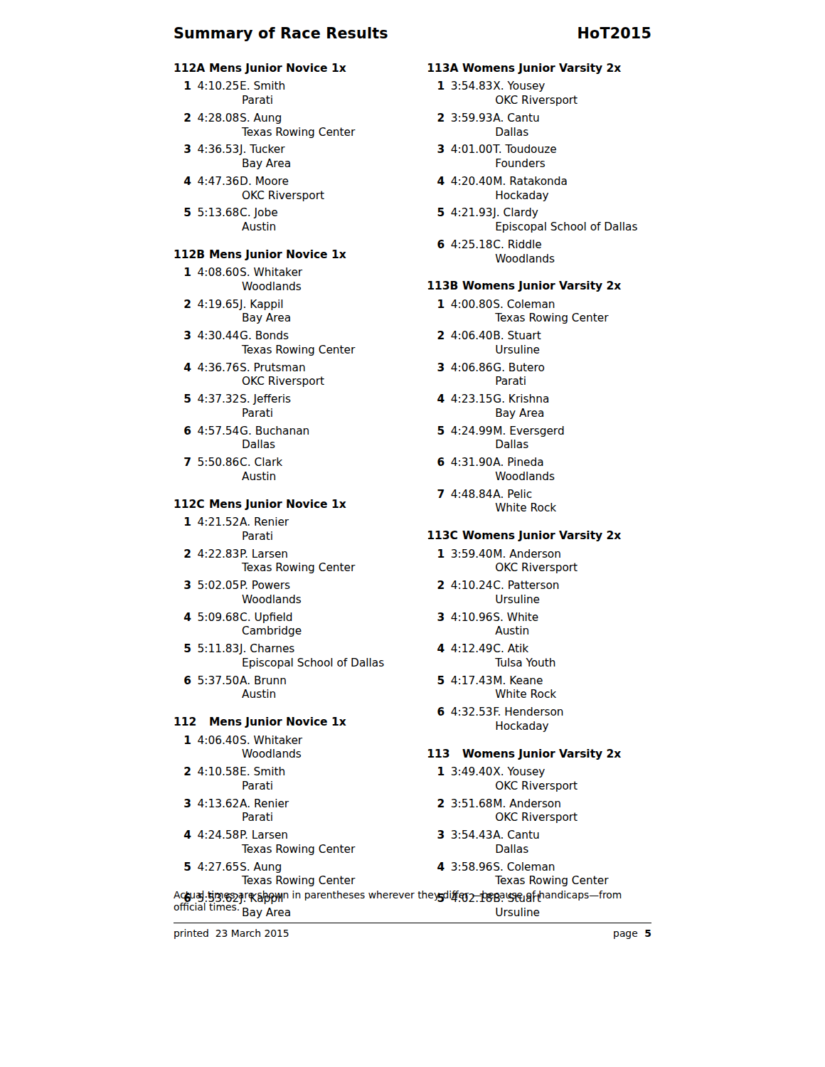Summary of Race Results
HoT2015
112AMens Junior Novice 1x
14:10.25 E. Smith
Parati
24:28.08 S. Aung
Texas Rowing Center
34:36.53 J. Tucker
Bay Area
44:47.36 D. Moore
OKC Riversport
55:13.68 C. Jobe
Austin
112BMens Junior Novice 1x
14:08.60 S. Whitaker
Woodlands
24:19.65 J. Kappil
Bay Area
34:30.44 G. Bonds
Texas Rowing Center
44:36.76 S. Prutsman
OKC Riversport
54:37.32 S. Jefferis
Parati
64:57.54 G. Buchanan
Dallas
75:50.86 C. Clark
Austin
112CMens Junior Novice 1x
14:21.52 A. Renier
Parati
24:22.83 P. Larsen
Texas Rowing Center
35:02.05 P. Powers
Woodlands
45:09.68 C. Upfield
Cambridge
55:11.83 J. Charnes
Episcopal School of Dallas
65:37.50 A. Brunn
Austin
112 Mens Junior Novice 1x
14:06.40 S. Whitaker
Woodlands
24:10.58 E. Smith
Parati
34:13.62 A. Renier
Parati
44:24.58 P. Larsen
Texas Rowing Center
54:27.65 S. Aung
Texas Rowing Center
65:53.62 J. Kappil
Bay Area
113AWomens Junior Varsity 2x
13:54.83 X. Yousey
OKC Riversport
23:59.93 A. Cantu
Dallas
34:01.00 T. Toudouze
Founders
44:20.40 M. Ratakonda
Hockaday
54:21.93 J. Clardy
Episcopal School of Dallas
64:25.18 C. Riddle
Woodlands
113BWomens Junior Varsity 2x
14:00.80 S. Coleman
Texas Rowing Center
24:06.40 B. Stuart
Ursuline
34:06.86 G. Butero
Parati
44:23.15 G. Krishna
Bay Area
54:24.99 M. Eversgerd
Dallas
64:31.90 A. Pineda
Woodlands
74:48.84 A. Pelic
White Rock
113CWomens Junior Varsity 2x
13:59.40 M. Anderson
OKC Riversport
24:10.24 C. Patterson
Ursuline
34:10.96 S. White
Austin
44:12.49 C. Atik
Tulsa Youth
54:17.43 M. Keane
White Rock
64:32.53 F. Henderson
Hockaday
113 Womens Junior Varsity 2x
13:49.40 X. Yousey
OKC Riversport
23:51.68 M. Anderson
OKC Riversport
33:54.43 A. Cantu
Dallas
43:58.96 S. Coleman
Texas Rowing Center
54:02.18 B. Stuart
Ursuline
Actual times are shown in parentheses wherever they differ —because of handicaps—from official times.
printed 23 March 2015
page 5